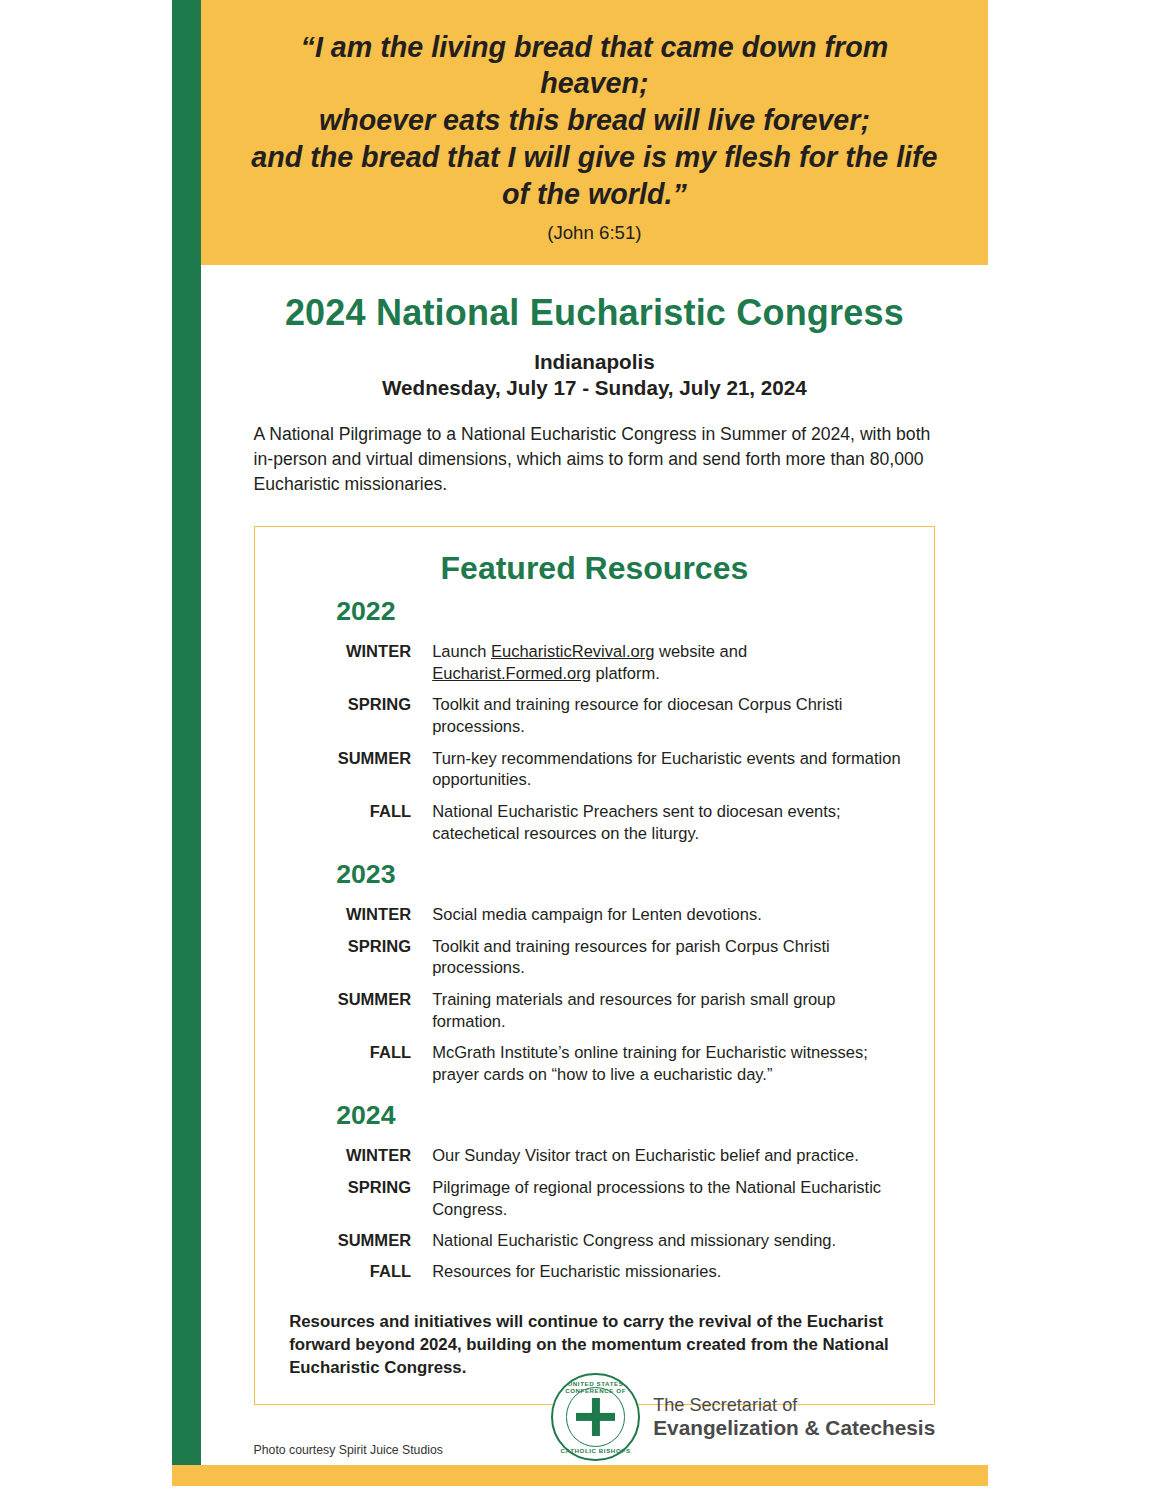“I am the living bread that came down from heaven;
whoever eats this bread will live forever;
and the bread that I will give is my flesh for the life of the world.”
(John 6:51)
2024 National Eucharistic Congress
Indianapolis
Wednesday, July 17 - Sunday, July 21, 2024
A National Pilgrimage to a National Eucharistic Congress in Summer of 2024, with both in-person and virtual dimensions, which aims to form and send forth more than 80,000 Eucharistic missionaries.
Featured Resources
2022
| WINTER | Launch EucharisticRevival.org website and Eucharist.Formed.org platform. |
| SPRING | Toolkit and training resource for diocesan Corpus Christi processions. |
| SUMMER | Turn-key recommendations for Eucharistic events and formation opportunities. |
| FALL | National Eucharistic Preachers sent to diocesan events; catechetical resources on the liturgy. |
2023
| WINTER | Social media campaign for Lenten devotions. |
| SPRING | Toolkit and training resources for parish Corpus Christi processions. |
| SUMMER | Training materials and resources for parish small group formation. |
| FALL | McGrath Institute’s online training for Eucharistic witnesses; prayer cards on “how to live a eucharistic day.” |
2024
| WINTER | Our Sunday Visitor tract on Eucharistic belief and practice. |
| SPRING | Pilgrimage of regional processions to the National Eucharistic Congress. |
| SUMMER | National Eucharistic Congress and missionary sending. |
| FALL | Resources for Eucharistic missionaries. |
Resources and initiatives will continue to carry the revival of the Eucharist forward beyond 2024, building on the momentum created from the National Eucharistic Congress.
Photo courtesy Spirit Juice Studios
United States Conference of
Catholic Bishops
The Secretariat of
Evangelization & Catechesis